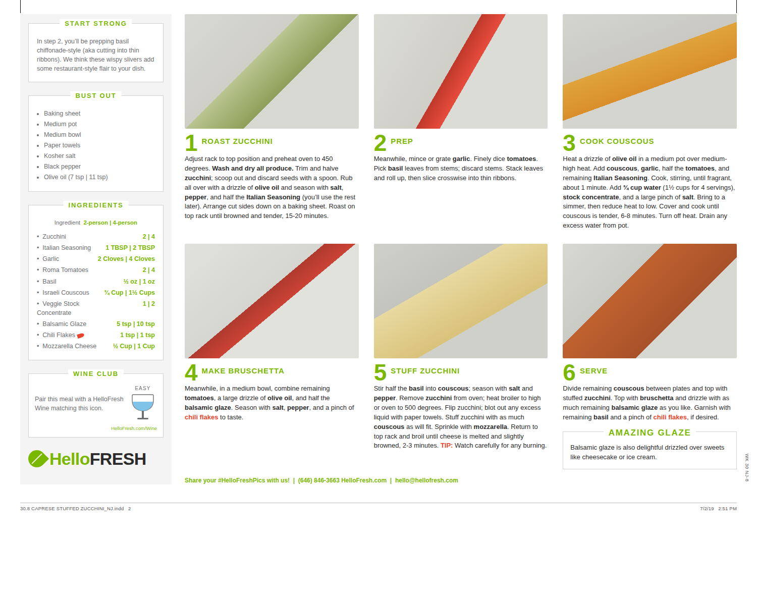START STRONG
In step 2, you’ll be prepping basil chiffonade-style (aka cutting into thin ribbons). We think these wispy slivers add some restaurant-style flair to your dish.
BUST OUT
Baking sheet
Medium pot
Medium bowl
Paper towels
Kosher salt
Black pepper
Olive oil (7 tsp | 11 tsp)
INGREDIENTS
Ingredient 2-person | 4-person
| Zucchini | 2 / 4 |
| Italian Seasoning | 1 TBSP / 2 TBSP |
| Garlic | 2 Cloves / 4 Cloves |
| Roma Tomatoes | 2 / 4 |
| Basil | ½ oz / 1 oz |
| Israeli Couscous | ¾ Cup / 1½ Cups |
| Veggie Stock Concentrate | 1 / 2 |
| Balsamic Glaze | 5 tsp / 10 tsp |
| Chili Flakes | 1 tsp / 1 tsp |
| Mozzarella Cheese | ½ Cup / 1 Cup |
WINE CLUB
Pair this meal with a HelloFresh Wine matching this icon.
EASY
HelloFresh.com/Wine
Hello FRESH
1
ROAST ZUCCHINI
Adjust rack to top position and preheat oven to 450 degrees. Wash and dry all produce. Trim and halve zucchini; scoop out and discard seeds with a spoon. Rub all over with a drizzle of olive oil and season with salt, pepper, and half the Italian Seasoning (you’ll use the rest later). Arrange cut sides down on a baking sheet. Roast on top rack until browned and tender, 15-20 minutes.
2
PREP
Meanwhile, mince or grate garlic. Finely dice tomatoes. Pick basil leaves from stems; discard stems. Stack leaves and roll up, then slice crosswise into thin ribbons.
3
COOK COUSCOUS
Heat a drizzle of olive oil in a medium pot over medium-high heat. Add couscous, garlic, half the tomatoes, and remaining Italian Seasoning. Cook, stirring, until fragrant, about 1 minute. Add ¾ cup water (1½ cups for 4 servings), stock concentrate, and a large pinch of salt. Bring to a simmer, then reduce heat to low. Cover and cook until couscous is tender, 6-8 minutes. Turn off heat. Drain any excess water from pot.
4
MAKE BRUSCHETTA
Meanwhile, in a medium bowl, combine remaining tomatoes, a large drizzle of olive oil, and half the balsamic glaze. Season with salt, pepper, and a pinch of chili flakes to taste.
5
STUFF ZUCCHINI
Stir half the basil into couscous; season with salt and pepper. Remove zucchini from oven; heat broiler to high or oven to 500 degrees. Flip zucchini; blot out any excess liquid with paper towels. Stuff zucchini with as much couscous as will fit. Sprinkle with mozzarella. Return to top rack and broil until cheese is melted and slightly browned, 2-3 minutes. TIP: Watch carefully for any burning.
6
SERVE
Divide remaining couscous between plates and top with stuffed zucchini. Top with bruschetta and drizzle with as much remaining balsamic glaze as you like. Garnish with remaining basil and a pinch of chili flakes, if desired.
AMAZING GLAZE
Balsamic glaze is also delightful drizzled over sweets like cheesecake or ice cream.
Share your #HelloFreshPics with us! | (646) 846-3663 HelloFresh.com | hello@hellofresh.com
WK 30 NJ-8
30.8 CAPRESE STUFFED ZUCCHINI_NJ.indd 2 7/2/19 2:51 PM